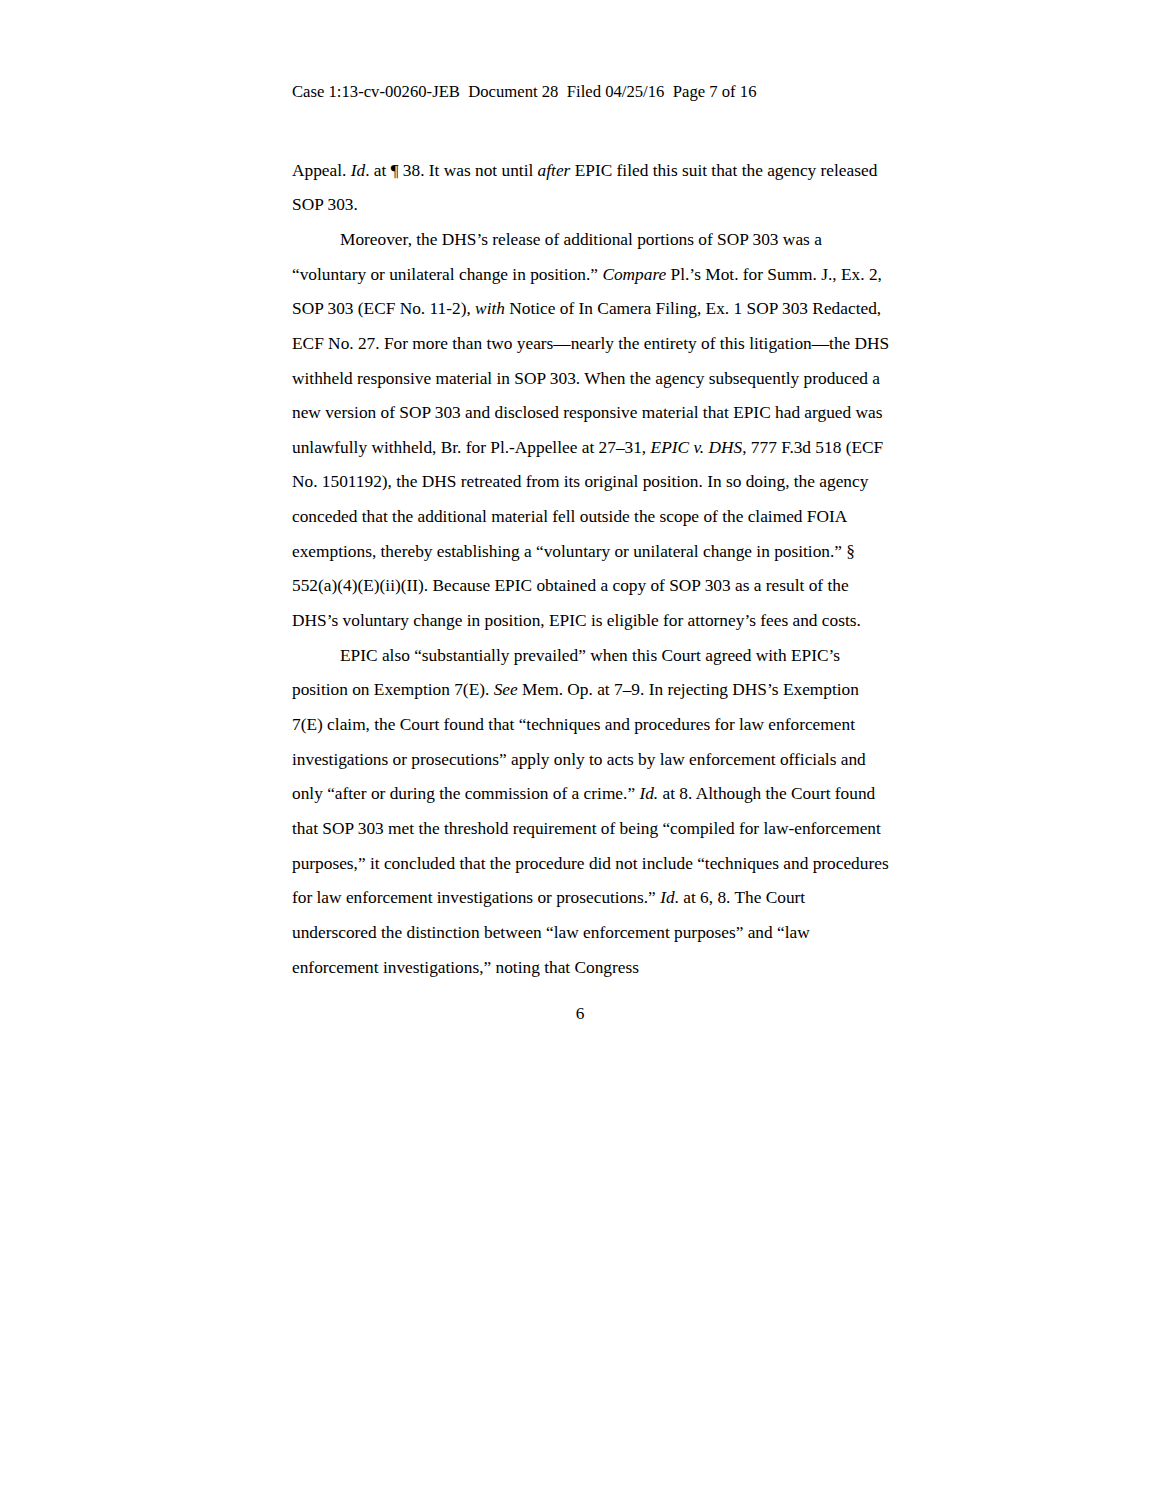Case 1:13-cv-00260-JEB Document 28 Filed 04/25/16 Page 7 of 16
Appeal. Id. at ¶ 38. It was not until after EPIC filed this suit that the agency released SOP 303.
Moreover, the DHS’s release of additional portions of SOP 303 was a “voluntary or unilateral change in position.” Compare Pl.’s Mot. for Summ. J., Ex. 2, SOP 303 (ECF No. 11-2), with Notice of In Camera Filing, Ex. 1 SOP 303 Redacted, ECF No. 27. For more than two years—nearly the entirety of this litigation—the DHS withheld responsive material in SOP 303. When the agency subsequently produced a new version of SOP 303 and disclosed responsive material that EPIC had argued was unlawfully withheld, Br. for Pl.-Appellee at 27–31, EPIC v. DHS, 777 F.3d 518 (ECF No. 1501192), the DHS retreated from its original position. In so doing, the agency conceded that the additional material fell outside the scope of the claimed FOIA exemptions, thereby establishing a “voluntary or unilateral change in position.” § 552(a)(4)(E)(ii)(II). Because EPIC obtained a copy of SOP 303 as a result of the DHS’s voluntary change in position, EPIC is eligible for attorney’s fees and costs.
EPIC also “substantially prevailed” when this Court agreed with EPIC’s position on Exemption 7(E). See Mem. Op. at 7–9. In rejecting DHS’s Exemption 7(E) claim, the Court found that “techniques and procedures for law enforcement investigations or prosecutions” apply only to acts by law enforcement officials and only “after or during the commission of a crime.” Id. at 8. Although the Court found that SOP 303 met the threshold requirement of being “compiled for law-enforcement purposes,” it concluded that the procedure did not include “techniques and procedures for law enforcement investigations or prosecutions.” Id. at 6, 8. The Court underscored the distinction between “law enforcement purposes” and “law enforcement investigations,” noting that Congress
6